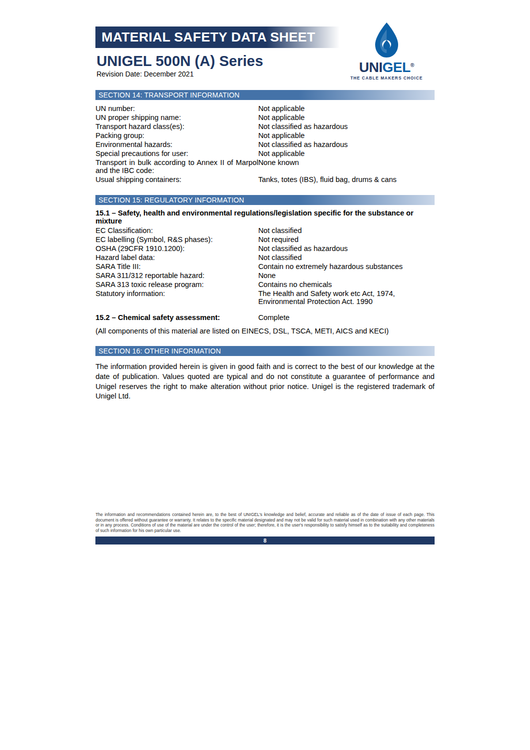MATERIAL SAFETY DATA SHEET
UNIGEL 500N (A) Series
Revision Date: December 2021
UNIGEL®
THE CABLE MAKERS CHOICE
SECTION 14: TRANSPORT INFORMATION
| UN number: | Not applicable |
| UN proper shipping name: | Not applicable |
| Transport hazard class(es): | Not classified as hazardous |
| Packing group: | Not applicable |
| Environmental hazards: | Not classified as hazardous |
| Special precautions for user: | Not applicable |
| Transport in bulk according to Annex II of Marpol and the IBC code: | None known |
| Usual shipping containers: | Tanks, totes (IBS), fluid bag, drums & cans |
SECTION 15: REGULATORY INFORMATION
15.1 – Safety, health and environmental regulations/legislation specific for the substance or mixture
| EC Classification: | Not classified |
| EC labelling (Symbol, R&S phases): | Not required |
| OSHA (29CFR 1910.1200): | Not classified as hazardous |
| Hazard label data: | Not classified |
| SARA Title III: | Contain no extremely hazardous substances |
| SARA 311/312 reportable hazard: | None |
| SARA 313 toxic release program: | Contains no chemicals |
| Statutory information: | The Health and Safety work etc Act, 1974, Environmental Protection Act. 1990 |
| 15.2 – Chemical safety assessment: | Complete |
(All components of this material are listed on EINECS, DSL, TSCA, METI, AICS and KECI)
SECTION 16: OTHER INFORMATION
The information provided herein is given in good faith and is correct to the best of our knowledge at the date of publication. Values quoted are typical and do not constitute a guarantee of performance and Unigel reserves the right to make alteration without prior notice. Unigel is the registered trademark of Unigel Ltd.
The information and recommendations contained herein are, to the best of UNIGEL's knowledge and belief, accurate and reliable as of the date of issue of each page. This document is offered without guarantee or warranty. It relates to the specific material designated and may not be valid for such material used in combination with any other materials or in any process. Conditions of use of the material are under the control of the user; therefore, it is the user's responsibility to satisfy himself as to the suitability and completeness of such information for his own particular use.
8